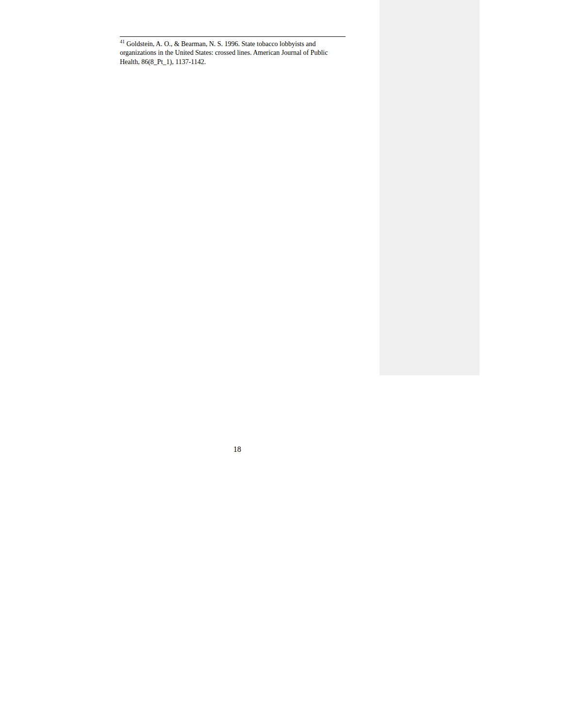41 Goldstein, A. O., & Bearman, N. S. 1996. State tobacco lobbyists and organizations in the United States: crossed lines. American Journal of Public Health, 86(8_Pt_1), 1137-1142.
18